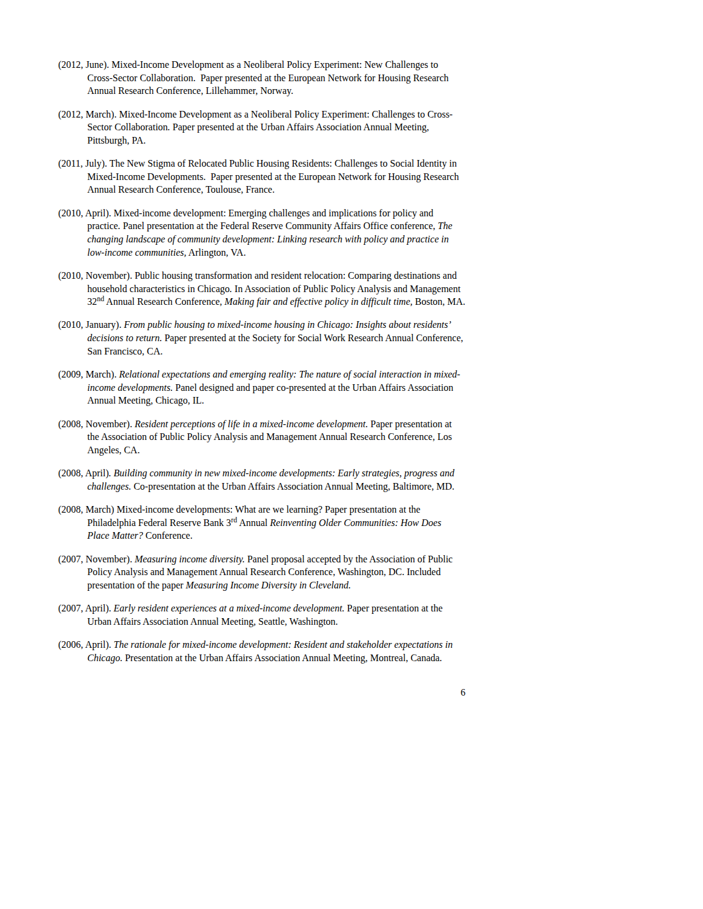(2012, June). Mixed-Income Development as a Neoliberal Policy Experiment: New Challenges to Cross-Sector Collaboration. Paper presented at the European Network for Housing Research Annual Research Conference, Lillehammer, Norway.
(2012, March). Mixed-Income Development as a Neoliberal Policy Experiment: Challenges to Cross-Sector Collaboration. Paper presented at the Urban Affairs Association Annual Meeting, Pittsburgh, PA.
(2011, July). The New Stigma of Relocated Public Housing Residents: Challenges to Social Identity in Mixed-Income Developments. Paper presented at the European Network for Housing Research Annual Research Conference, Toulouse, France.
(2010, April). Mixed-income development: Emerging challenges and implications for policy and practice. Panel presentation at the Federal Reserve Community Affairs Office conference, The changing landscape of community development: Linking research with policy and practice in low-income communities, Arlington, VA.
(2010, November). Public housing transformation and resident relocation: Comparing destinations and household characteristics in Chicago. In Association of Public Policy Analysis and Management 32nd Annual Research Conference, Making fair and effective policy in difficult time, Boston, MA.
(2010, January). From public housing to mixed-income housing in Chicago: Insights about residents’ decisions to return. Paper presented at the Society for Social Work Research Annual Conference, San Francisco, CA.
(2009, March). Relational expectations and emerging reality: The nature of social interaction in mixed-income developments. Panel designed and paper co-presented at the Urban Affairs Association Annual Meeting, Chicago, IL.
(2008, November). Resident perceptions of life in a mixed-income development. Paper presentation at the Association of Public Policy Analysis and Management Annual Research Conference, Los Angeles, CA.
(2008, April). Building community in new mixed-income developments: Early strategies, progress and challenges. Co-presentation at the Urban Affairs Association Annual Meeting, Baltimore, MD.
(2008, March) Mixed-income developments: What are we learning? Paper presentation at the Philadelphia Federal Reserve Bank 3rd Annual Reinventing Older Communities: How Does Place Matter? Conference.
(2007, November). Measuring income diversity. Panel proposal accepted by the Association of Public Policy Analysis and Management Annual Research Conference, Washington, DC. Included presentation of the paper Measuring Income Diversity in Cleveland.
(2007, April). Early resident experiences at a mixed-income development. Paper presentation at the Urban Affairs Association Annual Meeting, Seattle, Washington.
(2006, April). The rationale for mixed-income development: Resident and stakeholder expectations in Chicago. Presentation at the Urban Affairs Association Annual Meeting, Montreal, Canada.
6